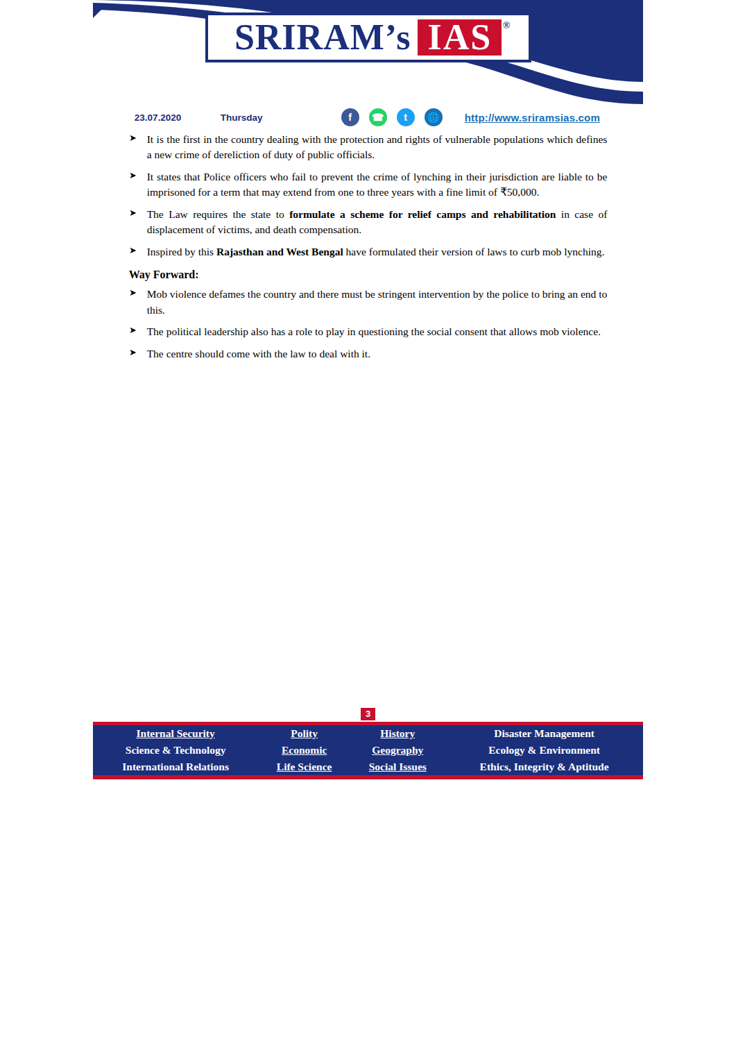SRIRAM’s IAS®
23.07.2020 Thursday f ☎ t 🌐 http://www.sriramsias.com
It is the first in the country dealing with the protection and rights of vulnerable populations which defines a new crime of dereliction of duty of public officials.
It states that Police officers who fail to prevent the crime of lynching in their jurisdiction are liable to be imprisoned for a term that may extend from one to three years with a fine limit of ₹50,000.
The Law requires the state to formulate a scheme for relief camps and rehabilitation in case of displacement of victims, and death compensation.
Inspired by this Rajasthan and West Bengal have formulated their version of laws to curb mob lynching.
Way Forward:
Mob violence defames the country and there must be stringent intervention by the police to bring an end to this.
The political leadership also has a role to play in questioning the social consent that allows mob violence.
The centre should come with the law to deal with it.
3
| Internal Security | Polity | History | Disaster Management |
| Science & Technology | Economic | Geography | Ecology & Environment |
| International Relations | Life Science | Social Issues | Ethics, Integrity & Aptitude |